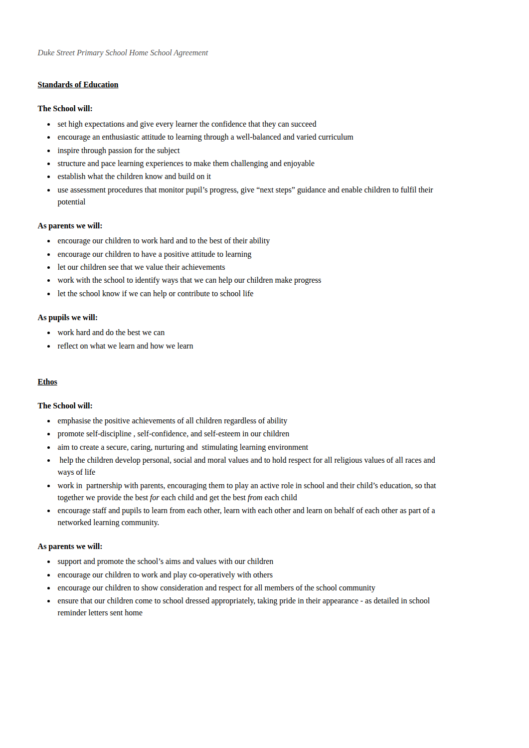Duke Street Primary School Home School Agreement
Standards of Education
The School will:
set high expectations and give every learner the confidence that they can succeed
encourage an enthusiastic attitude to learning through a well-balanced and varied curriculum
inspire through passion for the subject
structure and pace learning experiences to make them challenging and enjoyable
establish what the children know and build on it
use assessment procedures that monitor pupil’s progress, give “next steps” guidance and enable children to fulfil their potential
As parents we will:
encourage our children to work hard and to the best of their ability
encourage our children to have a positive attitude to learning
let our children see that we value their achievements
work with the school to identify ways that we can help our children make progress
let the school know if we can help or contribute to school life
As pupils we will:
work hard and do the best we can
reflect on what we learn and how we learn
Ethos
The School will:
emphasise the positive achievements of all children regardless of ability
promote self-discipline , self-confidence, and self-esteem in our children
aim to create a secure, caring, nurturing and stimulating learning environment
help the children develop personal, social and moral values and to hold respect for all religious values of all races and ways of life
work in partnership with parents, encouraging them to play an active role in school and their child’s education, so that together we provide the best for each child and get the best from each child
encourage staff and pupils to learn from each other, learn with each other and learn on behalf of each other as part of a networked learning community.
As parents we will:
support and promote the school’s aims and values with our children
encourage our children to work and play co-operatively with others
encourage our children to show consideration and respect for all members of the school community
ensure that our children come to school dressed appropriately, taking pride in their appearance - as detailed in school reminder letters sent home